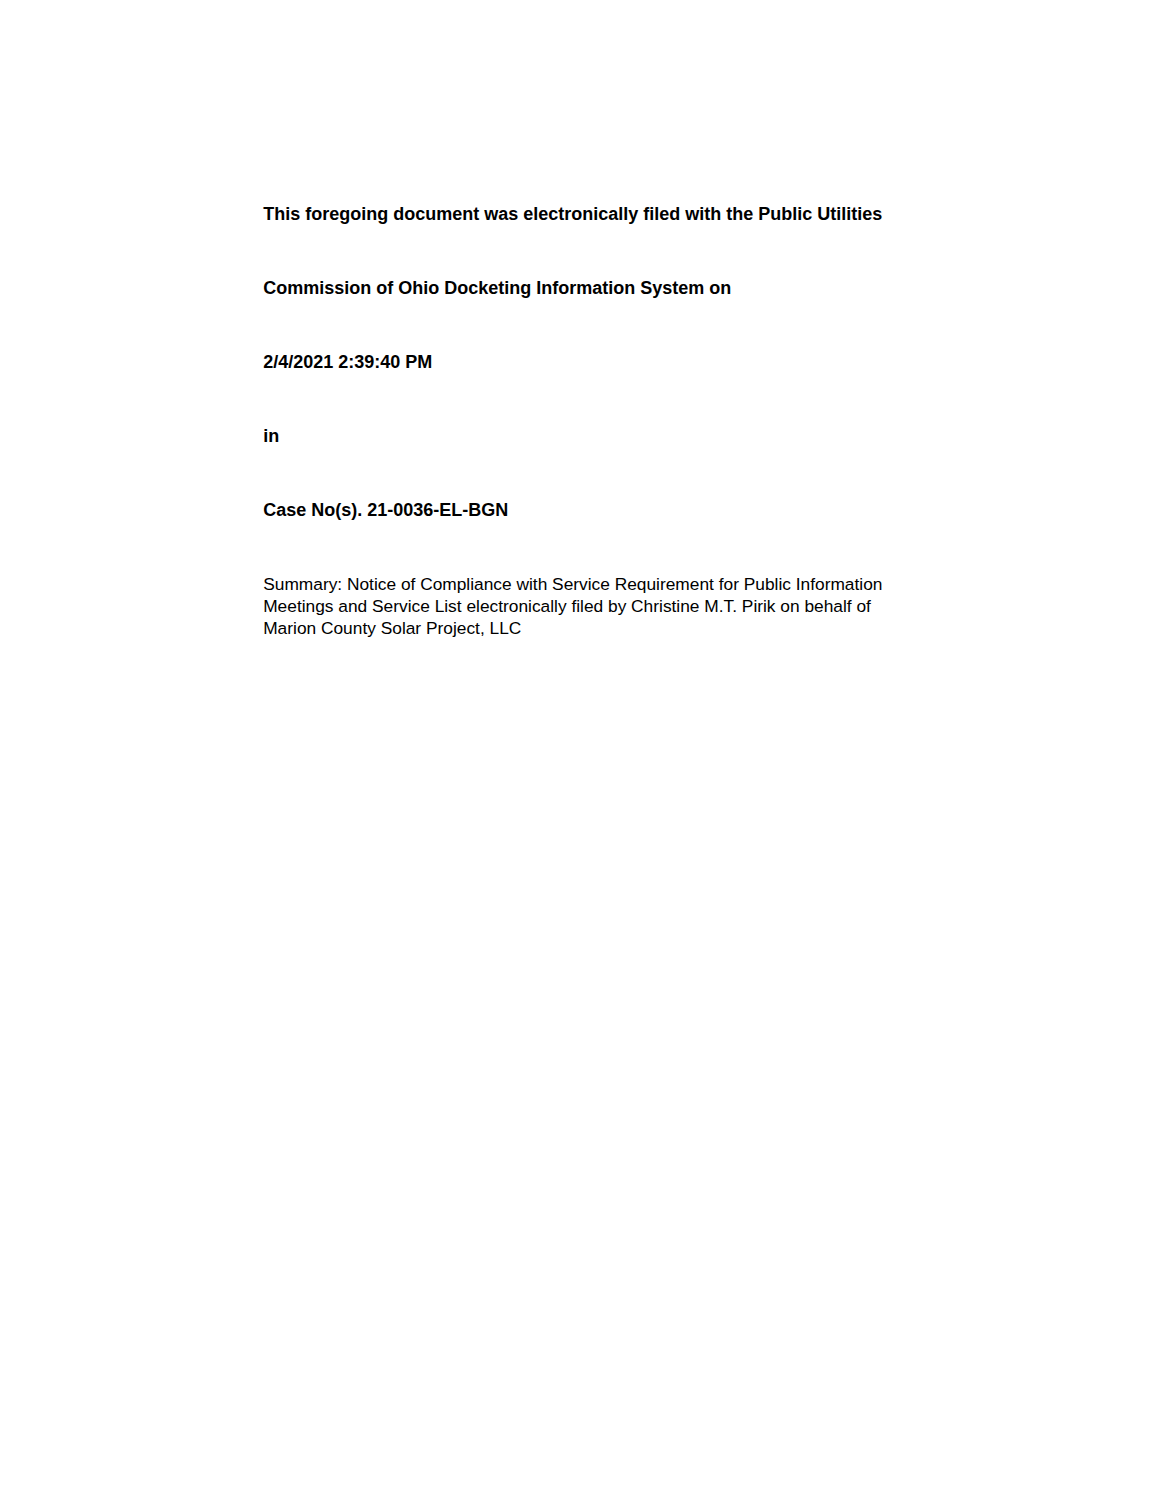This foregoing document was electronically filed with the Public Utilities
Commission of Ohio Docketing Information System on
2/4/2021 2:39:40 PM
in
Case No(s). 21-0036-EL-BGN
Summary: Notice of Compliance with Service Requirement for Public Information Meetings and Service List electronically filed by Christine M.T. Pirik on behalf of Marion County Solar Project, LLC